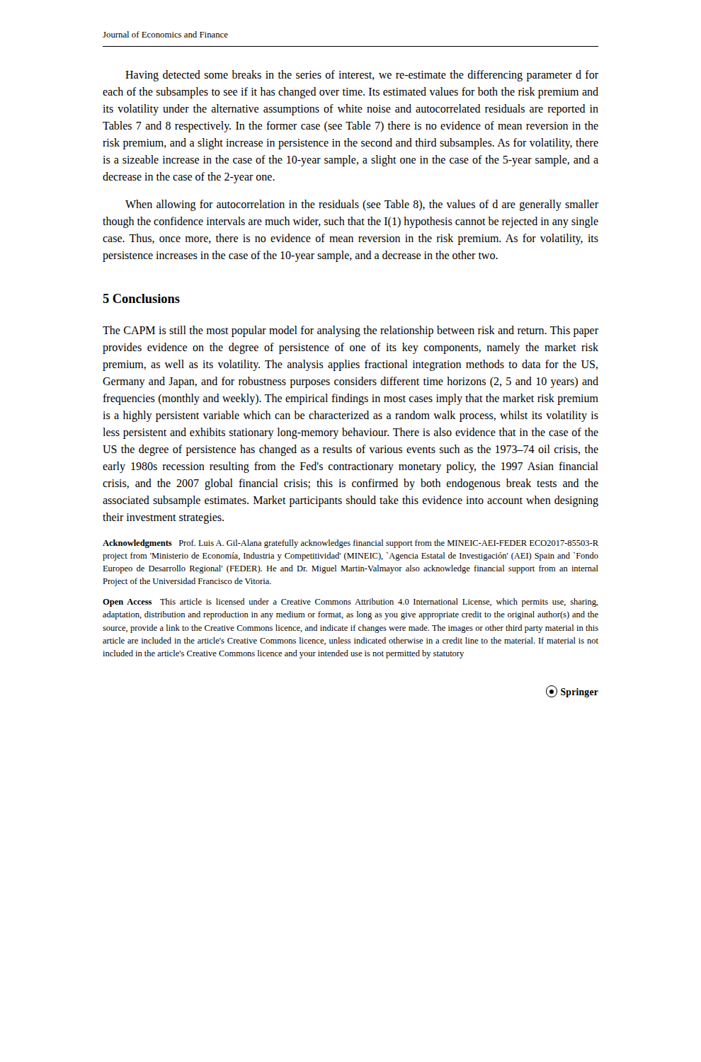Journal of Economics and Finance
Having detected some breaks in the series of interest, we re-estimate the differencing parameter d for each of the subsamples to see if it has changed over time. Its estimated values for both the risk premium and its volatility under the alternative assumptions of white noise and autocorrelated residuals are reported in Tables 7 and 8 respectively. In the former case (see Table 7) there is no evidence of mean reversion in the risk premium, and a slight increase in persistence in the second and third subsamples. As for volatility, there is a sizeable increase in the case of the 10-year sample, a slight one in the case of the 5-year sample, and a decrease in the case of the 2-year one.
When allowing for autocorrelation in the residuals (see Table 8), the values of d are generally smaller though the confidence intervals are much wider, such that the I(1) hypothesis cannot be rejected in any single case. Thus, once more, there is no evidence of mean reversion in the risk premium. As for volatility, its persistence increases in the case of the 10-year sample, and a decrease in the other two.
5 Conclusions
The CAPM is still the most popular model for analysing the relationship between risk and return. This paper provides evidence on the degree of persistence of one of its key components, namely the market risk premium, as well as its volatility. The analysis applies fractional integration methods to data for the US, Germany and Japan, and for robustness purposes considers different time horizons (2, 5 and 10 years) and frequencies (monthly and weekly). The empirical findings in most cases imply that the market risk premium is a highly persistent variable which can be characterized as a random walk process, whilst its volatility is less persistent and exhibits stationary long-memory behaviour. There is also evidence that in the case of the US the degree of persistence has changed as a results of various events such as the 1973–74 oil crisis, the early 1980s recession resulting from the Fed's contractionary monetary policy, the 1997 Asian financial crisis, and the 2007 global financial crisis; this is confirmed by both endogenous break tests and the associated subsample estimates. Market participants should take this evidence into account when designing their investment strategies.
Acknowledgments Prof. Luis A. Gil-Alana gratefully acknowledges financial support from the MINEIC-AEI-FEDER ECO2017-85503-R project from 'Ministerio de Economía, Industria y Competitividad' (MINEIC), `Agencia Estatal de Investigación' (AEI) Spain and `Fondo Europeo de Desarrollo Regional' (FEDER). He and Dr. Miguel Martin-Valmayor also acknowledge financial support from an internal Project of the Universidad Francisco de Vitoria.
Open Access This article is licensed under a Creative Commons Attribution 4.0 International License, which permits use, sharing, adaptation, distribution and reproduction in any medium or format, as long as you give appropriate credit to the original author(s) and the source, provide a link to the Creative Commons licence, and indicate if changes were made. The images or other third party material in this article are included in the article's Creative Commons licence, unless indicated otherwise in a credit line to the material. If material is not included in the article's Creative Commons licence and your intended use is not permitted by statutory
Springer